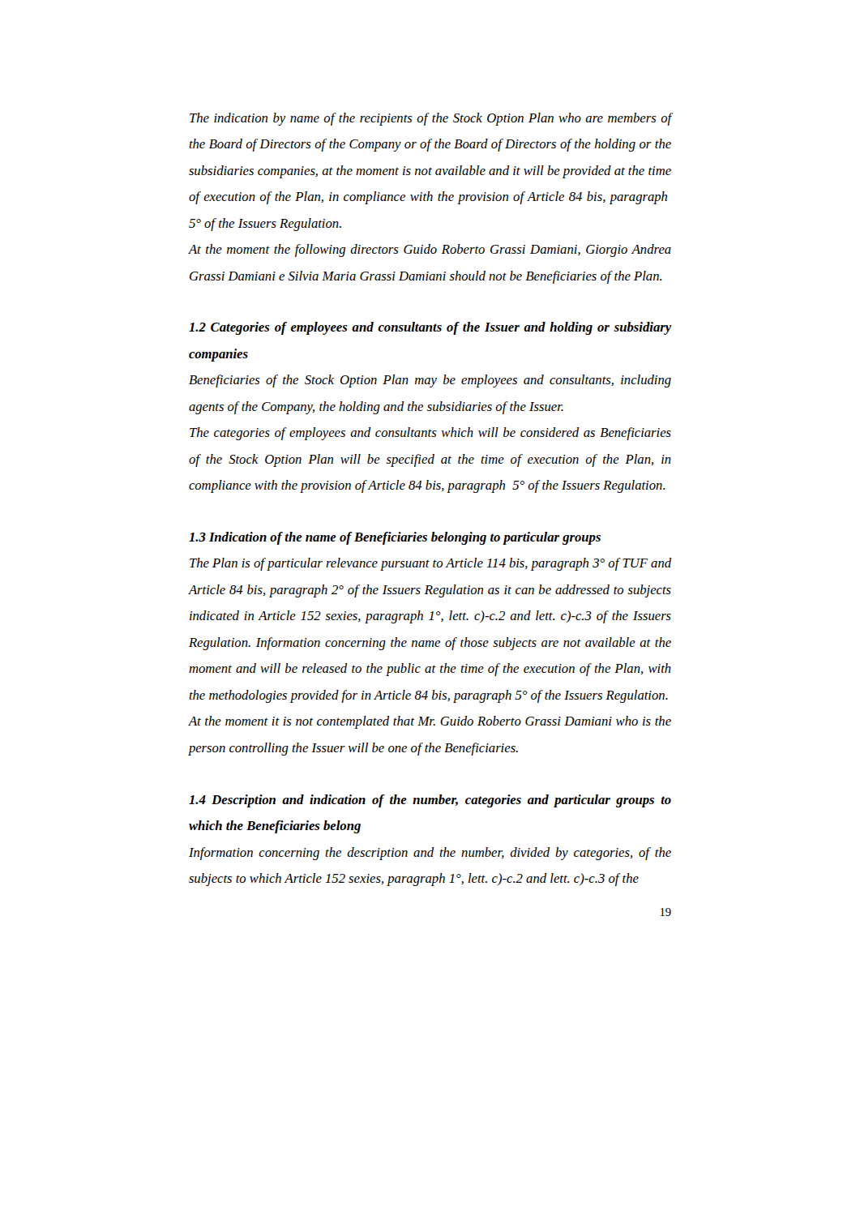The indication by name of the recipients of the Stock Option Plan who are members of the Board of Directors of the Company or of the Board of Directors of the holding or the subsidiaries companies, at the moment is not available and it will be provided at the time of execution of the Plan, in compliance with the provision of Article 84 bis, paragraph 5° of the Issuers Regulation.
At the moment the following directors Guido Roberto Grassi Damiani, Giorgio Andrea Grassi Damiani e Silvia Maria Grassi Damiani should not be Beneficiaries of the Plan.
1.2 Categories of employees and consultants of the Issuer and holding or subsidiary companies
Beneficiaries of the Stock Option Plan may be employees and consultants, including agents of the Company, the holding and the subsidiaries of the Issuer.
The categories of employees and consultants which will be considered as Beneficiaries of the Stock Option Plan will be specified at the time of execution of the Plan, in compliance with the provision of Article 84 bis, paragraph 5° of the Issuers Regulation.
1.3 Indication of the name of Beneficiaries belonging to particular groups
The Plan is of particular relevance pursuant to Article 114 bis, paragraph 3° of TUF and Article 84 bis, paragraph 2° of the Issuers Regulation as it can be addressed to subjects indicated in Article 152 sexies, paragraph 1°, lett. c)-c.2 and lett. c)-c.3 of the Issuers Regulation. Information concerning the name of those subjects are not available at the moment and will be released to the public at the time of the execution of the Plan, with the methodologies provided for in Article 84 bis, paragraph 5° of the Issuers Regulation.
At the moment it is not contemplated that Mr. Guido Roberto Grassi Damiani who is the person controlling the Issuer will be one of the Beneficiaries.
1.4 Description and indication of the number, categories and particular groups to which the Beneficiaries belong
Information concerning the description and the number, divided by categories, of the subjects to which Article 152 sexies, paragraph 1°, lett. c)-c.2 and lett. c)-c.3 of the
19